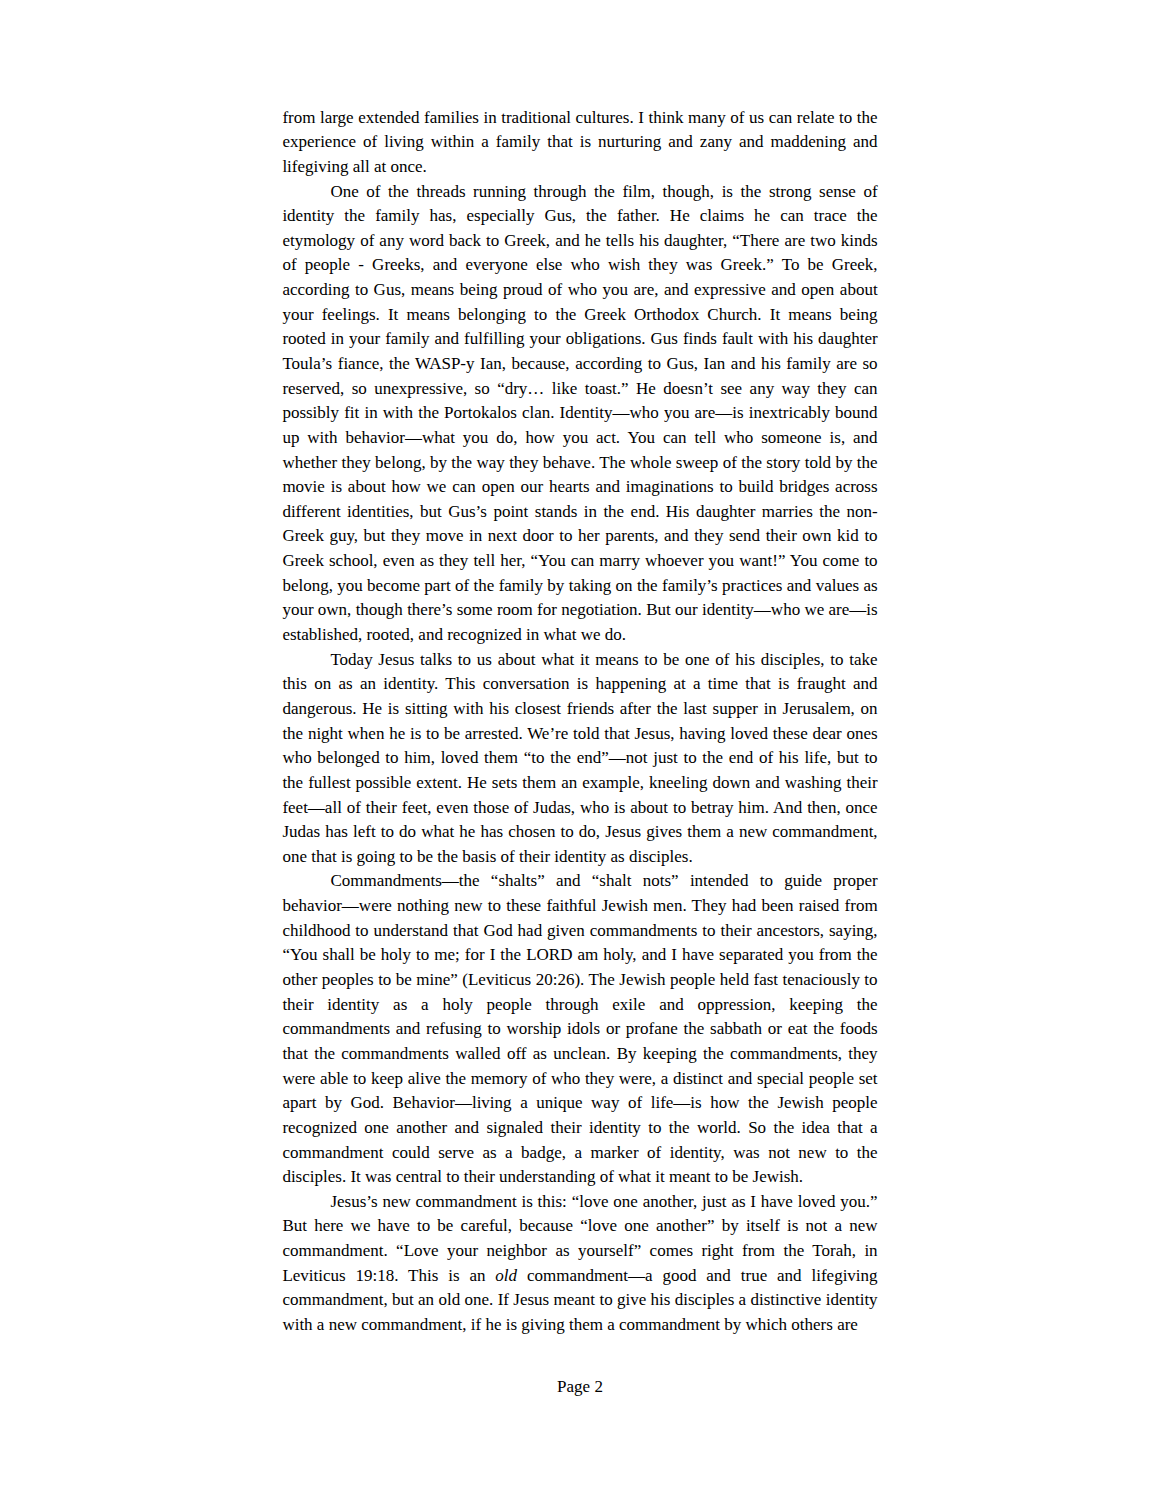from large extended families in traditional cultures. I think many of us can relate to the experience of living within a family that is nurturing and zany and maddening and lifegiving all at once.
One of the threads running through the film, though, is the strong sense of identity the family has, especially Gus, the father. He claims he can trace the etymology of any word back to Greek, and he tells his daughter, “There are two kinds of people - Greeks, and everyone else who wish they was Greek.” To be Greek, according to Gus, means being proud of who you are, and expressive and open about your feelings. It means belonging to the Greek Orthodox Church. It means being rooted in your family and fulfilling your obligations. Gus finds fault with his daughter Toula’s fiance, the WASP-y Ian, because, according to Gus, Ian and his family are so reserved, so unexpressive, so “dry… like toast.” He doesn’t see any way they can possibly fit in with the Portokalos clan. Identity—who you are—is inextricably bound up with behavior—what you do, how you act. You can tell who someone is, and whether they belong, by the way they behave. The whole sweep of the story told by the movie is about how we can open our hearts and imaginations to build bridges across different identities, but Gus’s point stands in the end. His daughter marries the non-Greek guy, but they move in next door to her parents, and they send their own kid to Greek school, even as they tell her, “You can marry whoever you want!” You come to belong, you become part of the family by taking on the family’s practices and values as your own, though there’s some room for negotiation. But our identity—who we are—is established, rooted, and recognized in what we do.
Today Jesus talks to us about what it means to be one of his disciples, to take this on as an identity. This conversation is happening at a time that is fraught and dangerous. He is sitting with his closest friends after the last supper in Jerusalem, on the night when he is to be arrested. We’re told that Jesus, having loved these dear ones who belonged to him, loved them “to the end”—not just to the end of his life, but to the fullest possible extent. He sets them an example, kneeling down and washing their feet—all of their feet, even those of Judas, who is about to betray him. And then, once Judas has left to do what he has chosen to do, Jesus gives them a new commandment, one that is going to be the basis of their identity as disciples.
Commandments—the “shalts” and “shalt nots” intended to guide proper behavior—were nothing new to these faithful Jewish men. They had been raised from childhood to understand that God had given commandments to their ancestors, saying, “You shall be holy to me; for I the LORD am holy, and I have separated you from the other peoples to be mine” (Leviticus 20:26). The Jewish people held fast tenaciously to their identity as a holy people through exile and oppression, keeping the commandments and refusing to worship idols or profane the sabbath or eat the foods that the commandments walled off as unclean. By keeping the commandments, they were able to keep alive the memory of who they were, a distinct and special people set apart by God. Behavior—living a unique way of life—is how the Jewish people recognized one another and signaled their identity to the world. So the idea that a commandment could serve as a badge, a marker of identity, was not new to the disciples. It was central to their understanding of what it meant to be Jewish.
Jesus’s new commandment is this: “love one another, just as I have loved you.” But here we have to be careful, because “love one another” by itself is not a new commandment. “Love your neighbor as yourself” comes right from the Torah, in Leviticus 19:18. This is an old commandment—a good and true and lifegiving commandment, but an old one. If Jesus meant to give his disciples a distinctive identity with a new commandment, if he is giving them a commandment by which others are
Page 2